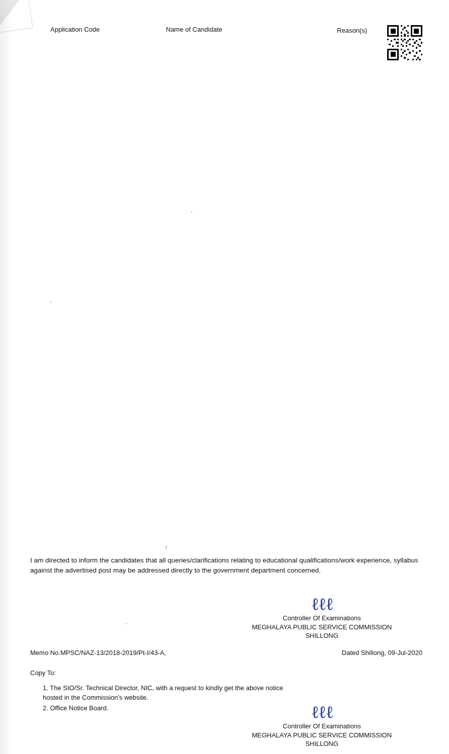Application Code
Name of Candidate
Reason(s)
I am directed to inform the candidates that all queries/clarifications relating to educational qualifications/work experience, syllabus against the advertised post may be addressed directly to the government department concerned.
ℓℓℓ
Controller Of Examinations
MEGHALAYA PUBLIC SERVICE COMMISSION
SHILLONG
Memo No.MPSC/NAZ-13/2018-2019/Pt-I/43-A,
Dated Shillong, 09-Jul-2020
Copy To:
1. The SIO/Sr. Technical Director, NIC, with a request to kindly get the above notice hosted in the Commission's website.
2. Office Notice Board.
ℓℓℓ
Controller Of Examinations
MEGHALAYA PUBLIC SERVICE COMMISSION
SHILLONG